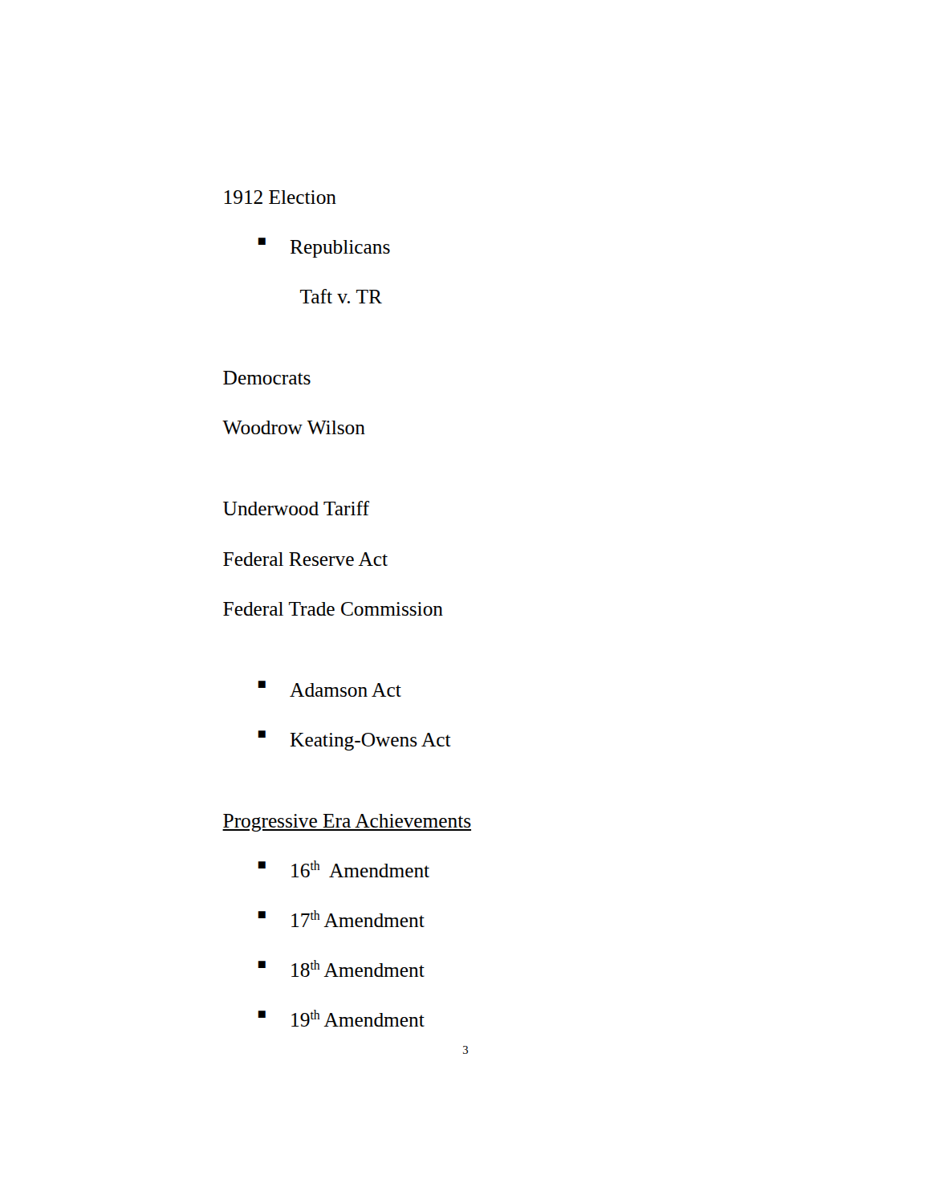1912 Election
Republicans
Taft v. TR
Democrats
Woodrow Wilson
Underwood Tariff
Federal Reserve Act
Federal Trade Commission
Adamson Act
Keating-Owens Act
Progressive Era Achievements
16th Amendment
17th Amendment
18th Amendment
19th Amendment
3